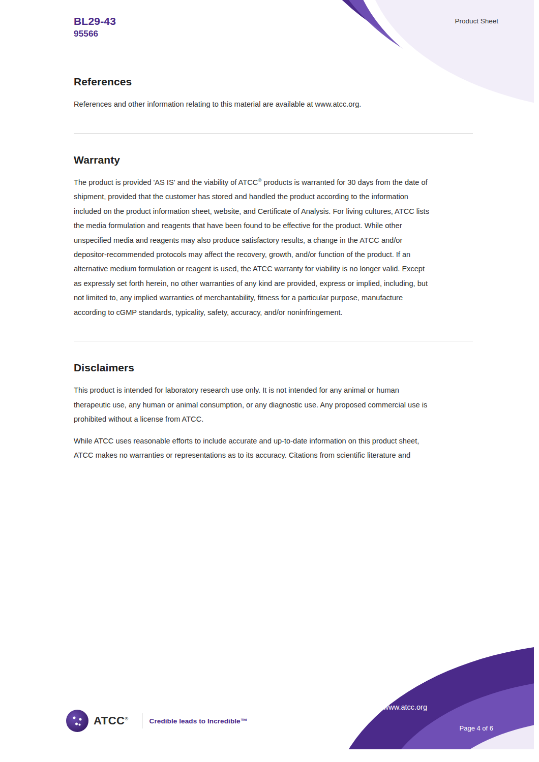BL29-43 95566
Product Sheet
References
References and other information relating to this material are available at www.atcc.org.
Warranty
The product is provided 'AS IS' and the viability of ATCC® products is warranted for 30 days from the date of shipment, provided that the customer has stored and handled the product according to the information included on the product information sheet, website, and Certificate of Analysis. For living cultures, ATCC lists the media formulation and reagents that have been found to be effective for the product. While other unspecified media and reagents may also produce satisfactory results, a change in the ATCC and/or depositor-recommended protocols may affect the recovery, growth, and/or function of the product. If an alternative medium formulation or reagent is used, the ATCC warranty for viability is no longer valid. Except as expressly set forth herein, no other warranties of any kind are provided, express or implied, including, but not limited to, any implied warranties of merchantability, fitness for a particular purpose, manufacture according to cGMP standards, typicality, safety, accuracy, and/or noninfringement.
Disclaimers
This product is intended for laboratory research use only. It is not intended for any animal or human therapeutic use, any human or animal consumption, or any diagnostic use. Any proposed commercial use is prohibited without a license from ATCC.
While ATCC uses reasonable efforts to include accurate and up-to-date information on this product sheet, ATCC makes no warranties or representations as to its accuracy. Citations from scientific literature and
ATCC®
Credible leads to Incredible™
www.atcc.org
Page 4 of 6